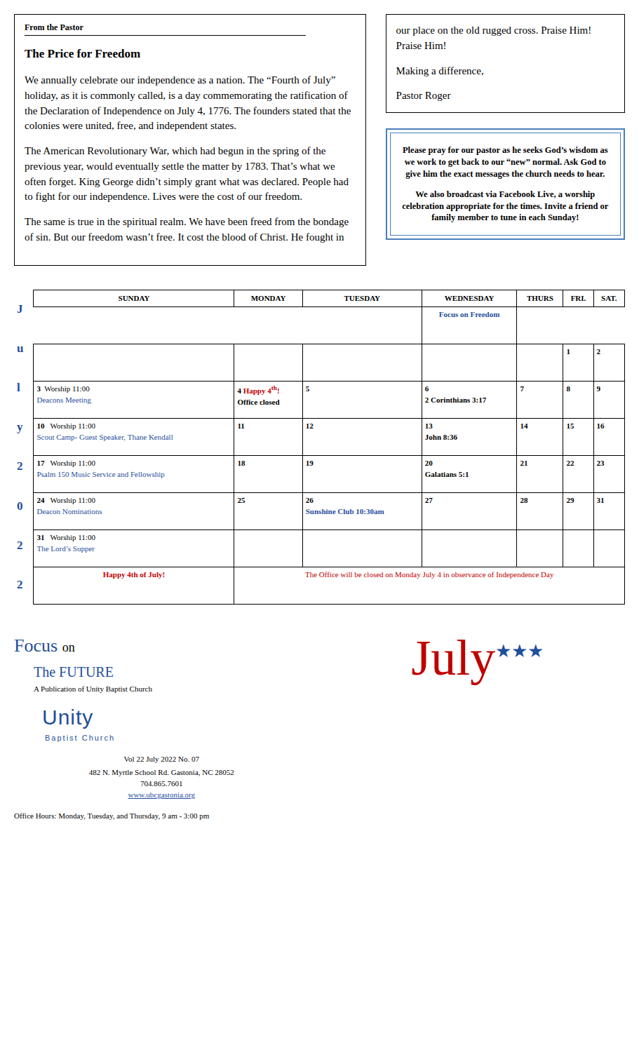From the Pastor
The Price for Freedom
We annually celebrate our independence as a nation. The “Fourth of July” holiday, as it is commonly called, is a day commemorating the ratification of the Declaration of Independence on July 4, 1776. The founders stated that the colonies were united, free, and independent states.
The American Revolutionary War, which had begun in the spring of the previous year, would eventually settle the matter by 1783. That’s what we often forget. King George didn’t simply grant what was declared. People had to fight for our independence. Lives were the cost of our freedom.
The same is true in the spiritual realm. We have been freed from the bondage of sin. But our freedom wasn’t free. It cost the blood of Christ. He fought in
our place on the old rugged cross. Praise Him! Praise Him!
Making a difference,
Pastor Roger
Please pray for our pastor as he seeks God’s wisdom as we work to get back to our “new” normal. Ask God to give him the exact messages the church needs to hear.
We also broadcast via Facebook Live, a worship celebration appropriate for the times. Invite a friend or family member to tune in each Sunday!
July 2022
| SUNDAY | MONDAY | TUESDAY | WEDNESDAY | THURS | FRI. | SAT. |
| --- | --- | --- | --- | --- | --- | --- |
| | | | Focus on Freedom | | | |
| | | | | | 1 | 2 |
| 3 Worship 11:00 Deacons Meeting | 4 Happy 4 th ! Office closed | 5 | 6 2 Corinthians 3:17 | 7 | 8 | 9 |
| 10 Worship 11:00 Scout Camp- Guest Speaker, Thane Kendall | 11 | 12 | 13 John 8:36 | 14 | 15 | 16 |
| 17 Worship 11:00 Psalm 150 Music Service and Fellowship | 18 | 19 | 20 Galatians 5:1 | 21 | 22 | 23 |
| 24 Worship 11:00 Deacon Nominations | 25 | 26 Sunshine Club 10:30am | 27 | 28 | 29 | 31 |
| 31 Worship 11:00 The Lord’s Supper | | | | | | |
| Happy 4th of July! | The Office will be closed on Monday July 4 in observance of Independence Day |
Focus on
The FUTURE
A Publication of Unity Baptist Church
Unity
Baptist Church
Vol 22 July 2022 No. 07
482 N. Myrtle School Rd. Gastonia, NC 28052
704.865.7601
www.ubcgastonia.org
Office Hours: Monday, Tuesday, and Thursday, 9 am - 3:00 pm
July★★★